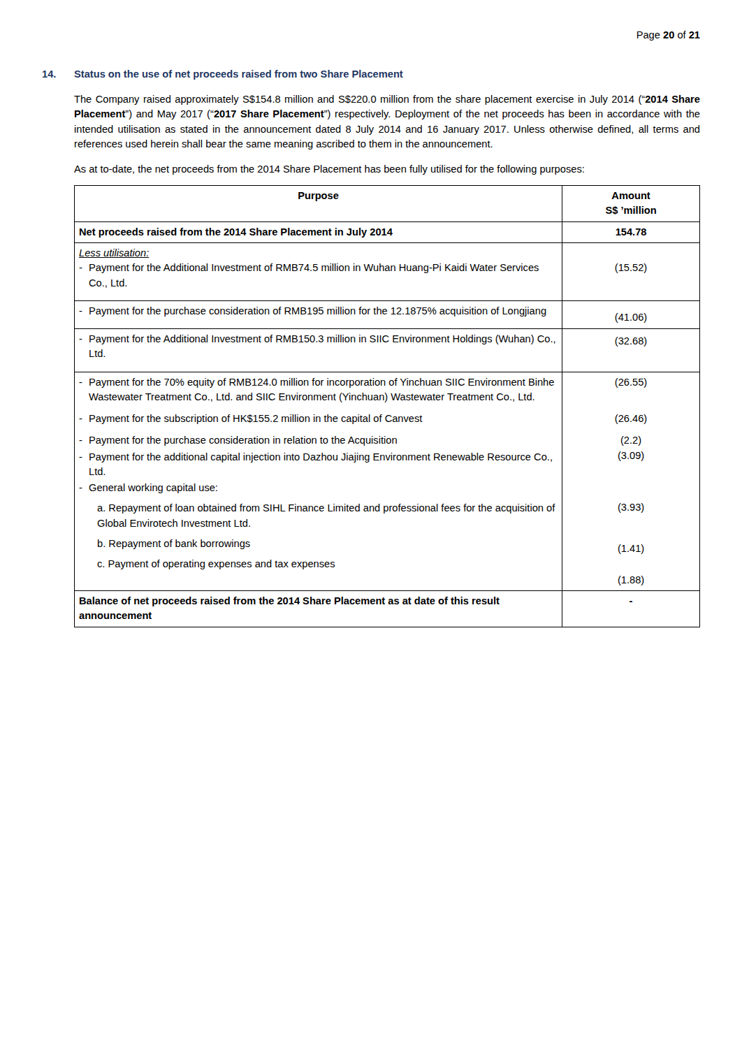Page 20 of 21
14.
Status on the use of net proceeds raised from two Share Placement
The Company raised approximately S$154.8 million and S$220.0 million from the share placement exercise in July 2014 (“2014 Share Placement”) and May 2017 (“2017 Share Placement”) respectively. Deployment of the net proceeds has been in accordance with the intended utilisation as stated in the announcement dated 8 July 2014 and 16 January 2017. Unless otherwise defined, all terms and references used herein shall bear the same meaning ascribed to them in the announcement.
As at to-date, the net proceeds from the 2014 Share Placement has been fully utilised for the following purposes:
| Purpose | Amount S$ ’million |
| --- | --- |
| Net proceeds raised from the 2014 Share Placement in July 2014 | 154.78 |
| Less utilisation: Payment for the Additional Investment of RMB74.5 million in Wuhan Huang-Pi Kaidi Water Services Co., Ltd. | (15.52) |
| Payment for the purchase consideration of RMB195 million for the 12.1875% acquisition of Longjiang | (41.06) |
| Payment for the Additional Investment of RMB150.3 million in SIIC Environment Holdings (Wuhan) Co., Ltd. | (32.68) |
| Payment for the 70% equity of RMB124.0 million for incorporation of Yinchuan SIIC Environment Binhe Wastewater Treatment Co., Ltd. and SIIC Environment (Yinchuan) Wastewater Treatment Co., Ltd. | (26.55) |
| Payment for the subscription of HK$155.2 million in the capital of Canvest | (26.46) |
| Payment for the purchase consideration in relation to the Acquisition Payment for the additional capital injection into Dazhou Jiajing Environment Renewable Resource Co., Ltd. General working capital use: a. Repayment of loan obtained from SIHL Finance Limited and professional fees for the acquisition of Global Envirotech Investment Ltd. b. Repayment of bank borrowings c. Payment of operating expenses and tax expenses | (2.2) (3.09) (3.93) (1.41) (1.88) |
| Balance of net proceeds raised from the 2014 Share Placement as at date of this result announcement | - |